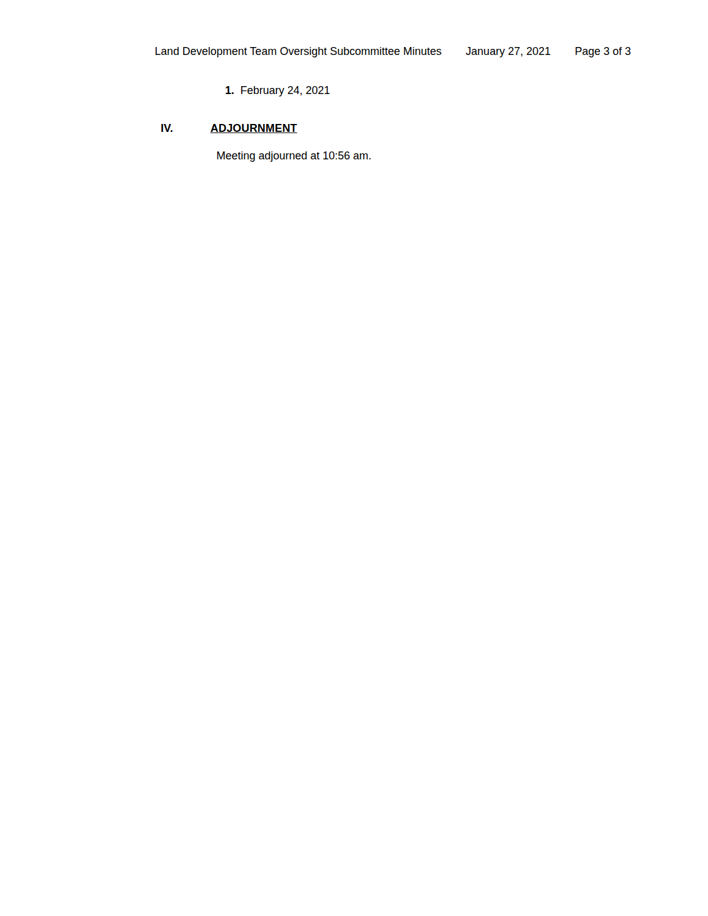Land Development Team Oversight Subcommittee Minutes January 27, 2021 Page 3 of 3
1. February 24, 2021
IV.
ADJOURNMENT
Meeting adjourned at 10:56 am.